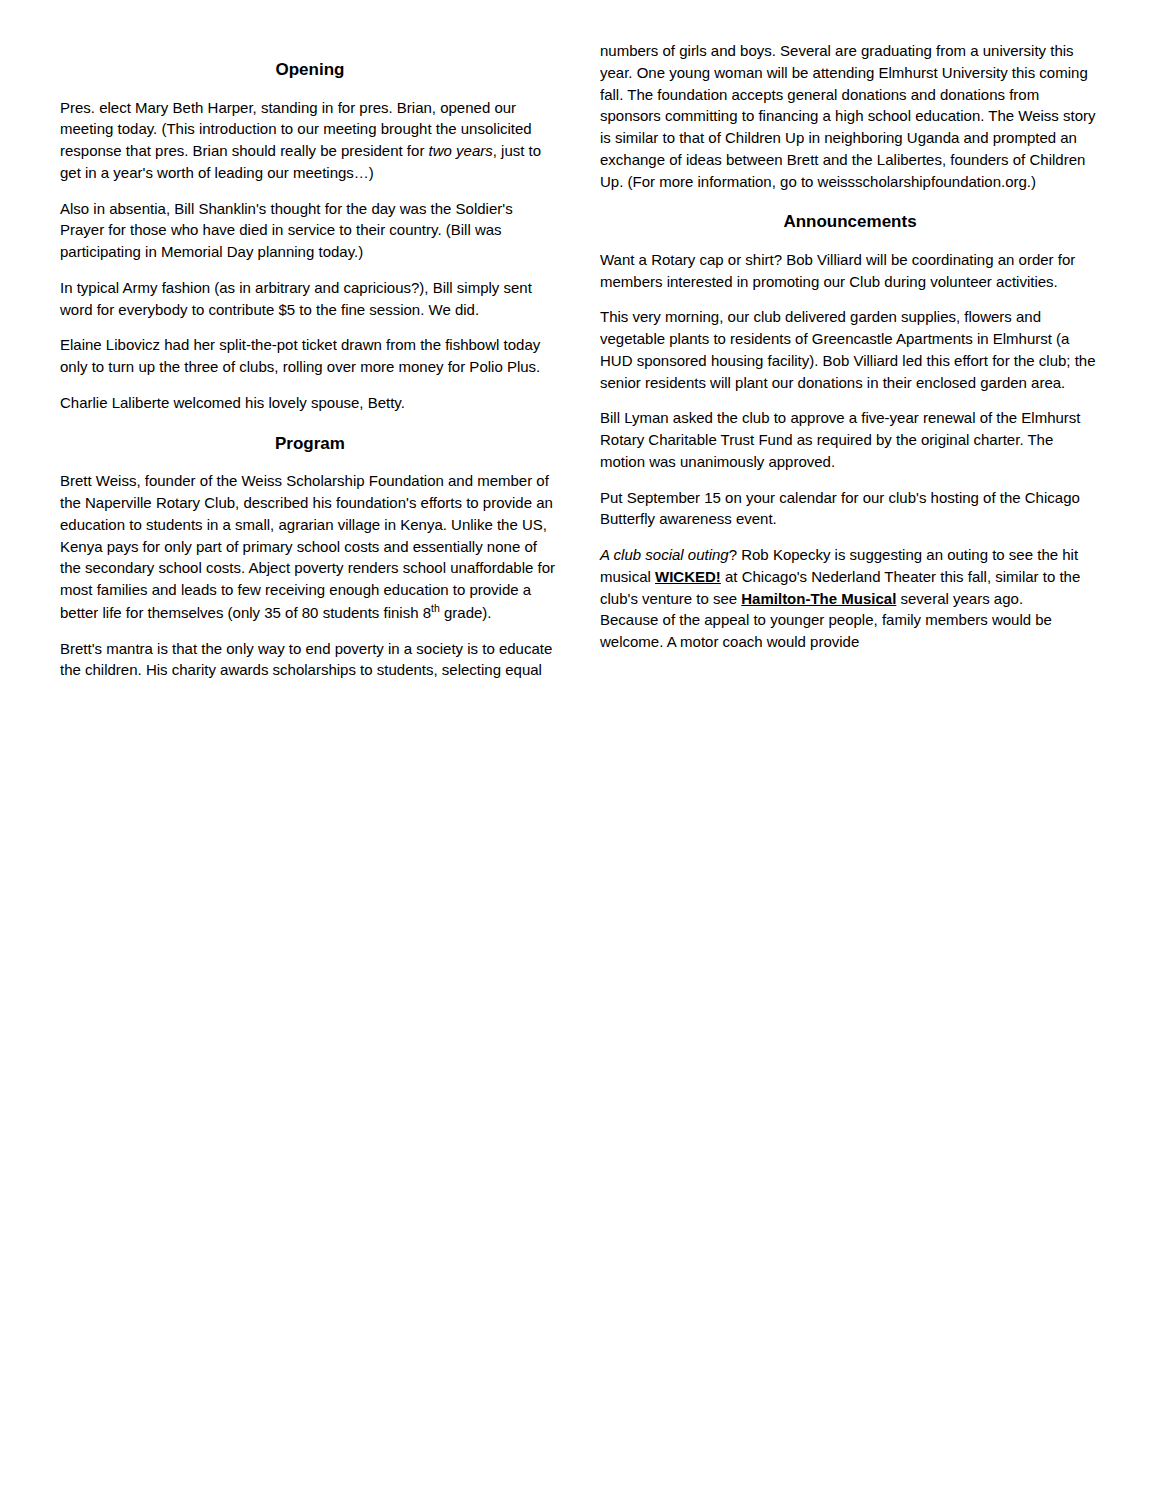Opening
Pres. elect Mary Beth Harper, standing in for pres. Brian, opened our meeting today. (This introduction to our meeting brought the unsolicited response that pres. Brian should really be president for two years, just to get in a year's worth of leading our meetings…)
Also in absentia, Bill Shanklin's thought for the day was the Soldier's Prayer for those who have died in service to their country. (Bill was participating in Memorial Day planning today.)
In typical Army fashion (as in arbitrary and capricious?), Bill simply sent word for everybody to contribute $5 to the fine session. We did.
Elaine Libovicz had her split-the-pot ticket drawn from the fishbowl today only to turn up the three of clubs, rolling over more money for Polio Plus.
Charlie Laliberte welcomed his lovely spouse, Betty.
Program
Brett Weiss, founder of the Weiss Scholarship Foundation and member of the Naperville Rotary Club, described his foundation's efforts to provide an education to students in a small, agrarian village in Kenya. Unlike the US, Kenya pays for only part of primary school costs and essentially none of the secondary school costs. Abject poverty renders school unaffordable for most families and leads to few receiving enough education to provide a better life for themselves (only 35 of 80 students finish 8th grade).
Brett's mantra is that the only way to end poverty in a society is to educate the children. His charity awards scholarships to students, selecting equal numbers of girls and boys. Several are graduating from a university this year. One young woman will be attending Elmhurst University this coming fall. The foundation accepts general donations and donations from sponsors committing to financing a high school education. The Weiss story is similar to that of Children Up in neighboring Uganda and prompted an exchange of ideas between Brett and the Lalibertes, founders of Children Up. (For more information, go to weissscholarshipfoundation.org.)
Announcements
Want a Rotary cap or shirt? Bob Villiard will be coordinating an order for members interested in promoting our Club during volunteer activities.
This very morning, our club delivered garden supplies, flowers and vegetable plants to residents of Greencastle Apartments in Elmhurst (a HUD sponsored housing facility). Bob Villiard led this effort for the club; the senior residents will plant our donations in their enclosed garden area.
Bill Lyman asked the club to approve a five-year renewal of the Elmhurst Rotary Charitable Trust Fund as required by the original charter. The motion was unanimously approved.
Put September 15 on your calendar for our club's hosting of the Chicago Butterfly awareness event.
A club social outing? Rob Kopecky is suggesting an outing to see the hit musical WICKED! at Chicago's Nederland Theater this fall, similar to the club's venture to see Hamilton-The Musical several years ago.
Because of the appeal to younger people, family members would be welcome. A motor coach would provide